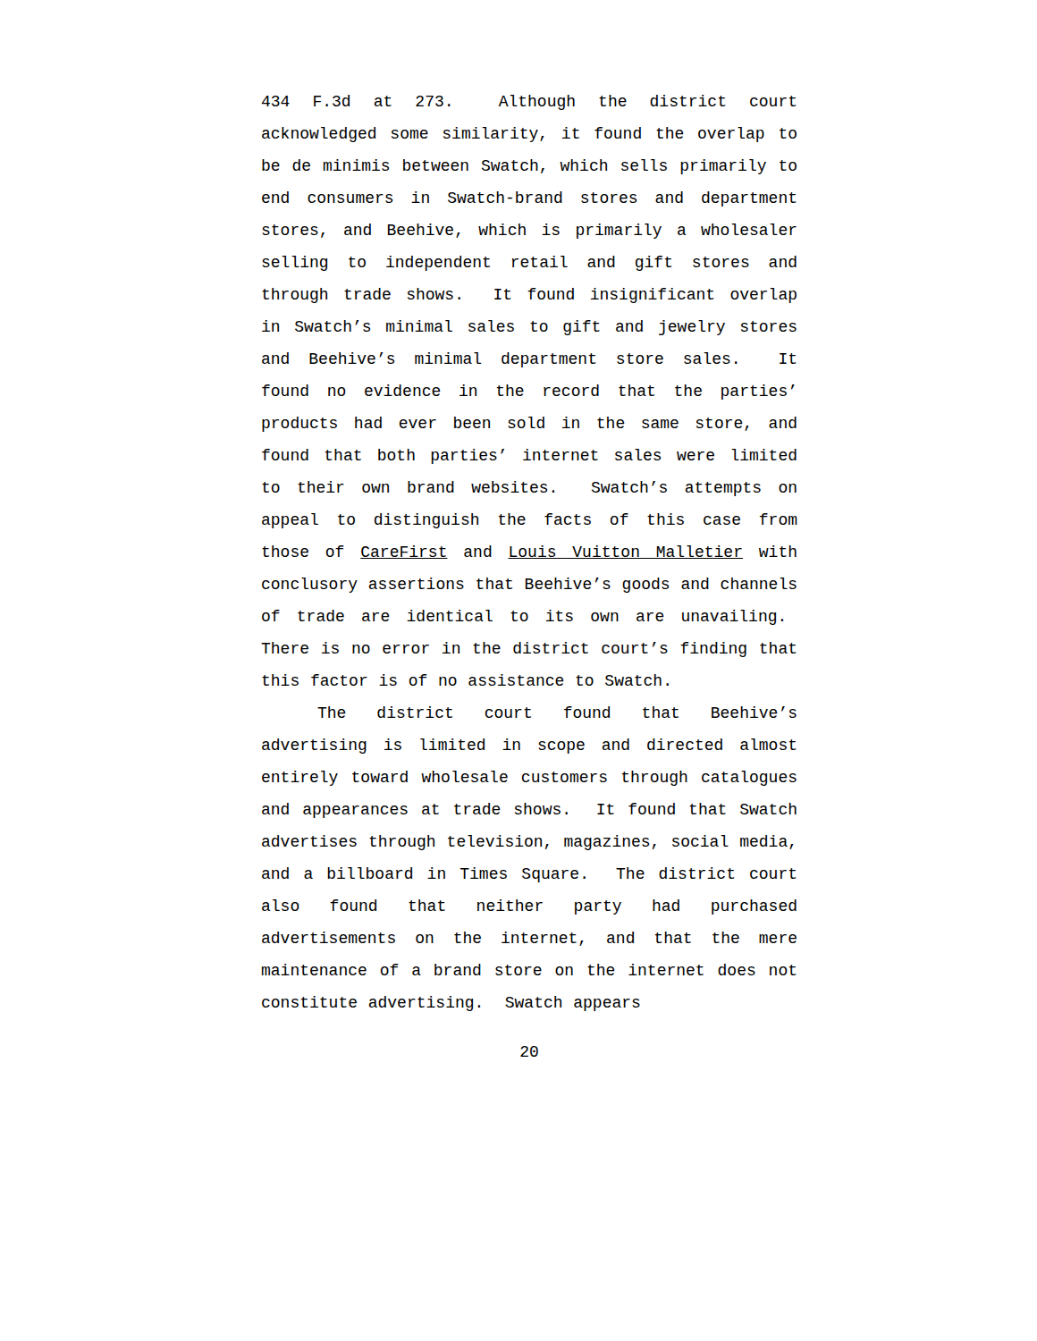434 F.3d at 273. Although the district court acknowledged some similarity, it found the overlap to be de minimis between Swatch, which sells primarily to end consumers in Swatch-brand stores and department stores, and Beehive, which is primarily a wholesaler selling to independent retail and gift stores and through trade shows. It found insignificant overlap in Swatch’s minimal sales to gift and jewelry stores and Beehive’s minimal department store sales. It found no evidence in the record that the parties’ products had ever been sold in the same store, and found that both parties’ internet sales were limited to their own brand websites. Swatch’s attempts on appeal to distinguish the facts of this case from those of CareFirst and Louis Vuitton Malletier with conclusory assertions that Beehive’s goods and channels of trade are identical to its own are unavailing. There is no error in the district court’s finding that this factor is of no assistance to Swatch.
The district court found that Beehive’s advertising is limited in scope and directed almost entirely toward wholesale customers through catalogues and appearances at trade shows. It found that Swatch advertises through television, magazines, social media, and a billboard in Times Square. The district court also found that neither party had purchased advertisements on the internet, and that the mere maintenance of a brand store on the internet does not constitute advertising. Swatch appears
20